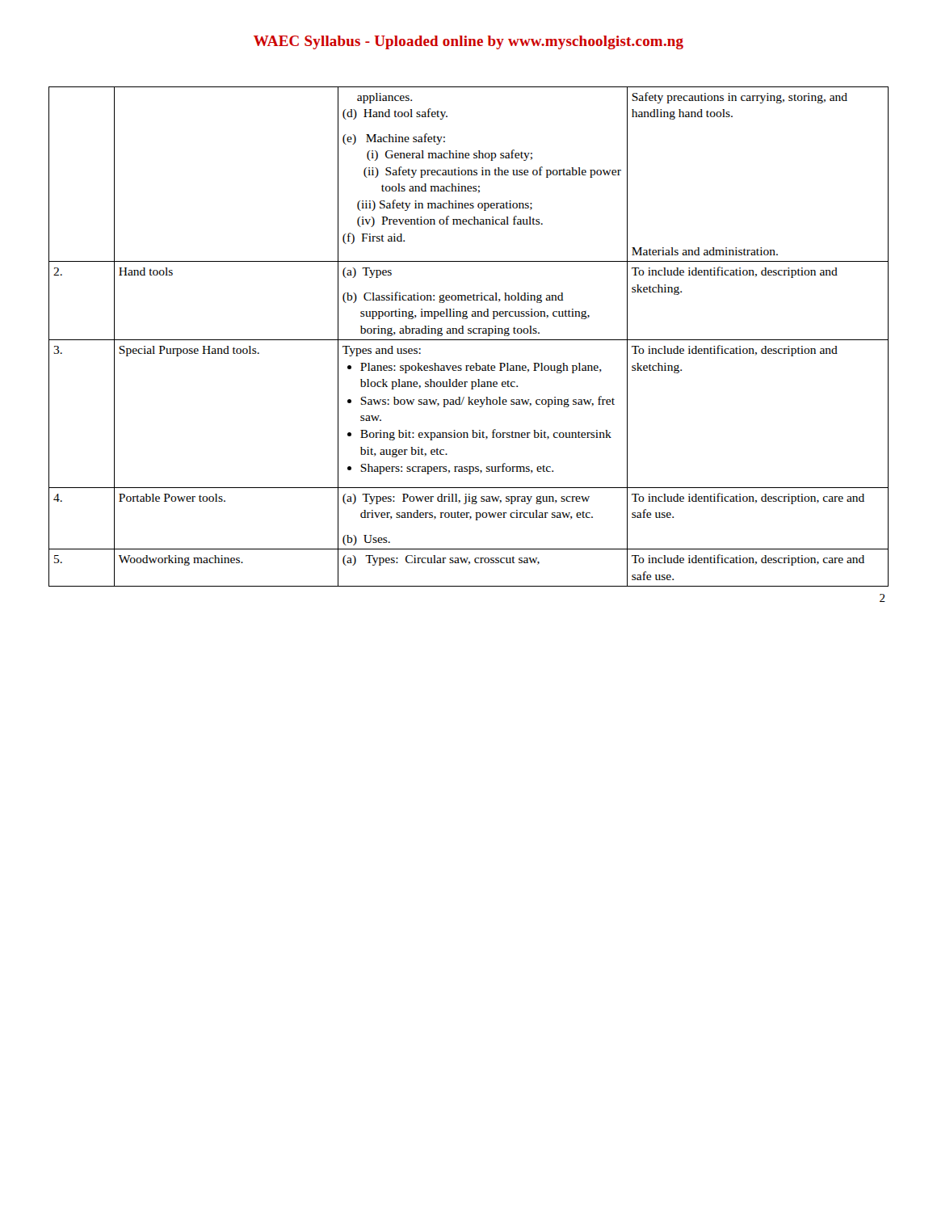WAEC Syllabus - Uploaded online by www.myschoolgist.com.ng
| | | appliances. (d) Hand tool safety. (e) Machine safety: (i) General machine shop safety; (ii) Safety precautions in the use of portable power tools and machines; (iii) Safety in machines operations; (iv) Prevention of mechanical faults. (f) First aid. | Safety precautions in carrying, storing, and handling hand tools. Materials and administration. |
| 2. | Hand tools | (a) Types (b) Classification: geometrical, holding and supporting, impelling and percussion, cutting, boring, abrading and scraping tools. | To include identification, description and sketching. |
| 3. | Special Purpose Hand tools. | Types and uses: Planes: spokeshaves rebate Plane, Plough plane, block plane, shoulder plane etc. Saws: bow saw, pad/ keyhole saw, coping saw, fret saw. Boring bit: expansion bit, forstner bit, countersink bit, auger bit, etc. Shapers: scrapers, rasps, surforms, etc. | To include identification, description and sketching. |
| 4. | Portable Power tools. | (a) Types: Power drill, jig saw, spray gun, screw driver, sanders, router, power circular saw, etc. (b) Uses. | To include identification, description, care and safe use. |
| 5. | Woodworking machines. | (a) Types: Circular saw, crosscut saw, | To include identification, description, care and safe use. |
2